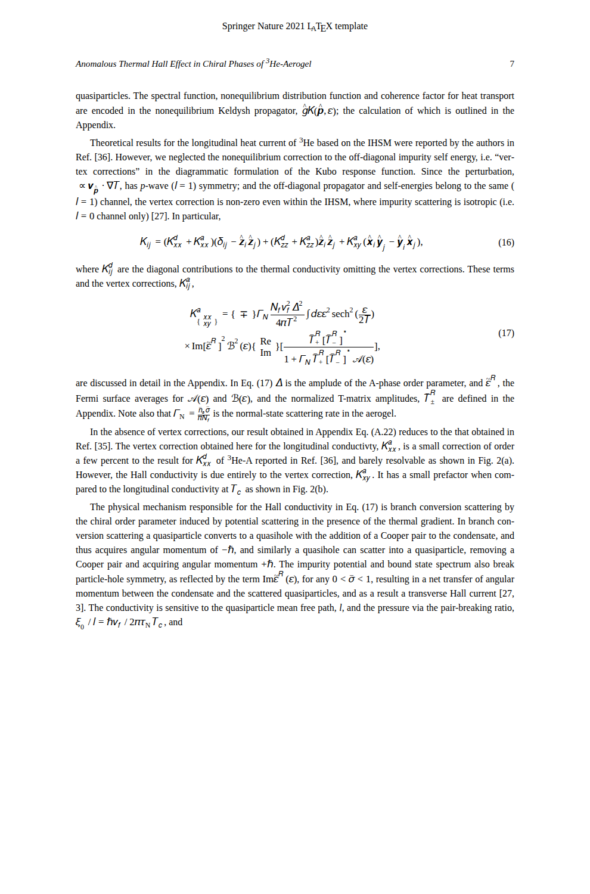Springer Nature 2021 LATEX template
Anomalous Thermal Hall Effect in Chiral Phases of 3He-Aerogel 7
quasiparticles. The spectral function, nonequilibrium distribution function and coherence factor for heat transport are encoded in the nonequilibrium Keldysh propagator, g^K(𝒑^,ε); the calculation of which is outlined in the Appendix.
Theoretical results for the longitudinal heat current of 3He based on the IHSM were reported by the authors in Ref. [36]. However, we neglected the nonequilibrium correction to the off-diagonal impurity self energy, i.e. “vertex corrections” in the diagrammatic formulation of the Kubo response function. Since the perturbation, ∝𝒗𝒑^·∇T, has p-wave (l=1) symmetry; and the off-diagonal propagator and self-energies belong to the same (l=1) channel, the vertex correction is non-zero even within the IHSM, where impurity scattering is isotropic (i.e. l=0 channel only) [27]. In particular,
Kij = (Kxxd + Kxxa) (δij − 𝒛^i 𝒛^j) + (Kzzd + Kzza) 𝒛^i 𝒛^j + Kxya ( 𝒙^i 𝒚^j − 𝒚^i 𝒙^j ) ,
(16)
where Kijd are the diagonal contributions to the thermal conductivity omitting the vertex corrections. These terms and the vertex corrections, Kija,
K {xxxy} a = {∓} ΓN Nfvf2Δ2 4πT2 ∫dε ε2 sech2 (ε2T) × Im [ε~R]2 ℬ2(ε) {ReIm} [ T¯+R[T¯−R]⋆ 1+ΓNT¯+R[T¯−R]⋆𝒜(ε) ] ,
(17)
are discussed in detail in the Appendix. In Eq. (17) Δ is the amplude of the A-phase order parameter, and ε~R, the Fermi surface averages for 𝒜(ε) and ℬ(ε), and the normalized T-matrix amplitudes, T¯±R are defined in the Appendix. Note also that ΓN=n¯sσ¯πNf is the normal-state scattering rate in the aerogel.
In the absence of vertex corrections, our result obtained in Appendix Eq. (A.22) reduces to the that obtained in Ref. [35]. The vertex correction obtained here for the longitudinal conductivty, Kxxa, is a small correction of order a few percent to the result for Kxxd of 3He-A reported in Ref. [36], and barely resolvable as shown in Fig. 2(a). However, the Hall conductivity is due entirely to the vertex correction, Kxya. It has a small prefactor when compared to the longitudinal conductivity at Tc as shown in Fig. 2(b).
The physical mechanism responsible for the Hall conductivity in Eq. (17) is branch conversion scattering by the chiral order parameter induced by potential scattering in the presence of the thermal gradient. In branch conversion scattering a quasiparticle converts to a quasihole with the addition of a Cooper pair to the condensate, and thus acquires angular momentum of −ℏ, and similarly a quasihole can scatter into a quasiparticle, removing a Cooper pair and acquiring angular momentum +ℏ. The impurity potential and bound state spectrum also break particle-hole symmetry, as reflected by the term Imε~R(ε), for any 0<σ¯<1, resulting in a net transfer of angular momentum between the condensate and the scattered quasiparticles, and as a result a transverse Hall current [27, 3]. The conductivity is sensitive to the quasiparticle mean free path, l, and the pressure via the pair-breaking ratio, ξ0/l=ℏvf/2πτNTc, and